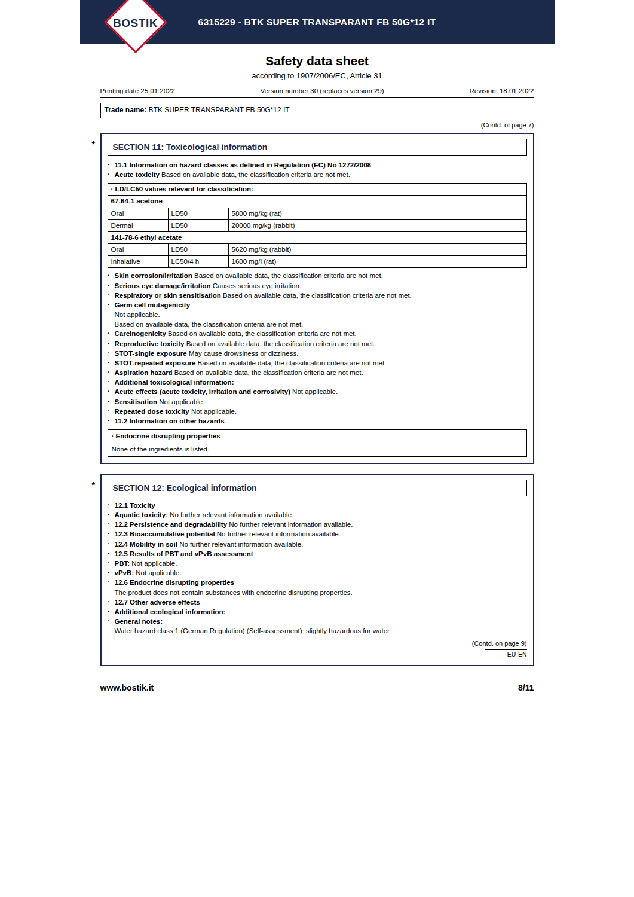BOSTIK
6315229 - BTK SUPER TRANSPARANT FB 50G*12 IT
Safety data sheet
according to 1907/2006/EC, Article 31
Printing date 25.01.2022
Version number 30 (replaces version 29)
Revision: 18.01.2022
Trade name: BTK SUPER TRANSPARANT FB 50G*12 IT
(Contd. of page 7)
*
SECTION 11: Toxicological information
11.1 Information on hazard classes as defined in Regulation (EC) No 1272/2008
Acute toxicity Based on available data, the classification criteria are not met.
| · LD/LC50 values relevant for classification: |
| 67-64-1 acetone |
| Oral | LD50 | 5800 mg/kg (rat) |
| Dermal | LD50 | 20000 mg/kg (rabbit) |
| 141-78-6 ethyl acetate |
| Oral | LD50 | 5620 mg/kg (rabbit) |
| Inhalative | LC50/4 h | 1600 mg/l (rat) |
Skin corrosion/irritation Based on available data, the classification criteria are not met.
Serious eye damage/irritation Causes serious eye irritation.
Respiratory or skin sensitisation Based on available data, the classification criteria are not met.
Germ cell mutagenicity
Not applicable.
Based on available data, the classification criteria are not met.
Carcinogenicity Based on available data, the classification criteria are not met.
Reproductive toxicity Based on available data, the classification criteria are not met.
STOT-single exposure May cause drowsiness or dizziness.
STOT-repeated exposure Based on available data, the classification criteria are not met.
Aspiration hazard Based on available data, the classification criteria are not met.
Additional toxicological information:
Acute effects (acute toxicity, irritation and corrosivity) Not applicable.
Sensitisation Not applicable.
Repeated dose toxicity Not applicable.
11.2 Information on other hazards
· Endocrine disrupting properties
None of the ingredients is listed.
*
SECTION 12: Ecological information
12.1 Toxicity
Aquatic toxicity: No further relevant information available.
12.2 Persistence and degradability No further relevant information available.
12.3 Bioaccumulative potential No further relevant information available.
12.4 Mobility in soil No further relevant information available.
12.5 Results of PBT and vPvB assessment
PBT: Not applicable.
vPvB: Not applicable.
12.6 Endocrine disrupting properties
The product does not contain substances with endocrine disrupting properties.
12.7 Other adverse effects
Additional ecological information:
General notes:
Water hazard class 1 (German Regulation) (Self-assessment): slightly hazardous for water
(Contd. on page 9)
EU-EN
www.bostik.it
8/11